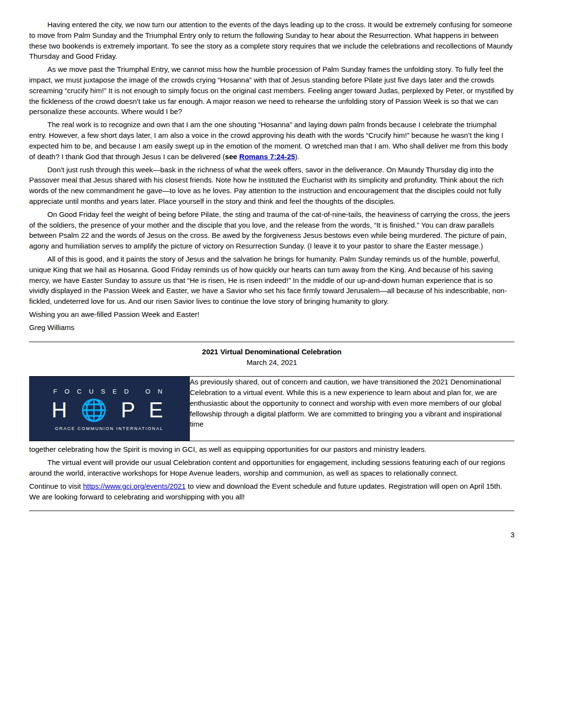Having entered the city, we now turn our attention to the events of the days leading up to the cross. It would be extremely confusing for someone to move from Palm Sunday and the Triumphal Entry only to return the following Sunday to hear about the Resurrection. What happens in between these two bookends is extremely important. To see the story as a complete story requires that we include the celebrations and recollections of Maundy Thursday and Good Friday.
As we move past the Triumphal Entry, we cannot miss how the humble procession of Palm Sunday frames the unfolding story. To fully feel the impact, we must juxtapose the image of the crowds crying “Hosanna” with that of Jesus standing before Pilate just five days later and the crowds screaming “crucify him!” It is not enough to simply focus on the original cast members. Feeling anger toward Judas, perplexed by Peter, or mystified by the fickleness of the crowd doesn’t take us far enough. A major reason we need to rehearse the unfolding story of Passion Week is so that we can personalize these accounts. Where would I be?
The real work is to recognize and own that I am the one shouting “Hosanna” and laying down palm fronds because I celebrate the triumphal entry. However, a few short days later, I am also a voice in the crowd approving his death with the words “Crucify him!” because he wasn’t the king I expected him to be, and because I am easily swept up in the emotion of the moment. O wretched man that I am. Who shall deliver me from this body of death? I thank God that through Jesus I can be delivered (see Romans 7:24-25).
Don’t just rush through this week—bask in the richness of what the week offers, savor in the deliverance. On Maundy Thursday dig into the Passover meal that Jesus shared with his closest friends. Note how he instituted the Eucharist with its simplicity and profundity. Think about the rich words of the new commandment he gave—to love as he loves. Pay attention to the instruction and encouragement that the disciples could not fully appreciate until months and years later. Place yourself in the story and think and feel the thoughts of the disciples.
On Good Friday feel the weight of being before Pilate, the sting and trauma of the cat-of-nine-tails, the heaviness of carrying the cross, the jeers of the soldiers, the presence of your mother and the disciple that you love, and the release from the words, “It is finished.” You can draw parallels between Psalm 22 and the words of Jesus on the cross. Be awed by the forgiveness Jesus bestows even while being murdered. The picture of pain, agony and humiliation serves to amplify the picture of victory on Resurrection Sunday. (I leave it to your pastor to share the Easter message.)
All of this is good, and it paints the story of Jesus and the salvation he brings for humanity. Palm Sunday reminds us of the humble, powerful, unique King that we hail as Hosanna. Good Friday reminds us of how quickly our hearts can turn away from the King. And because of his saving mercy, we have Easter Sunday to assure us that “He is risen, He is risen indeed!” In the middle of our up-and-down human experience that is so vividly displayed in the Passion Week and Easter, we have a Savior who set his face firmly toward Jerusalem—all because of his indescribable, non-fickled, undeterred love for us. And our risen Savior lives to continue the love story of bringing humanity to glory.
Wishing you an awe-filled Passion Week and Easter!
Greg Williams
2021 Virtual Denominational Celebration
March 24, 2021
| F O C U S E D O N H 🌐 P E GRACE COMMUNION INTERNATIONAL | As previously shared, out of concern and caution, we have transitioned the 2021 Denominational Celebration to a virtual event. While this is a new experience to learn about and plan for, we are enthusiastic about the opportunity to connect and worship with even more members of our global fellowship through a digital platform. We are committed to bringing you a vibrant and inspirational time |
together celebrating how the Spirit is moving in GCI, as well as equipping opportunities for our pastors and ministry leaders.
The virtual event will provide our usual Celebration content and opportunities for engagement, including sessions featuring each of our regions around the world, interactive workshops for Hope Avenue leaders, worship and communion, as well as spaces to relationally connect.
Continue to visit https://www.gci.org/events/2021 to view and download the Event schedule and future updates. Registration will open on April 15th. We are looking forward to celebrating and worshipping with you all!
3